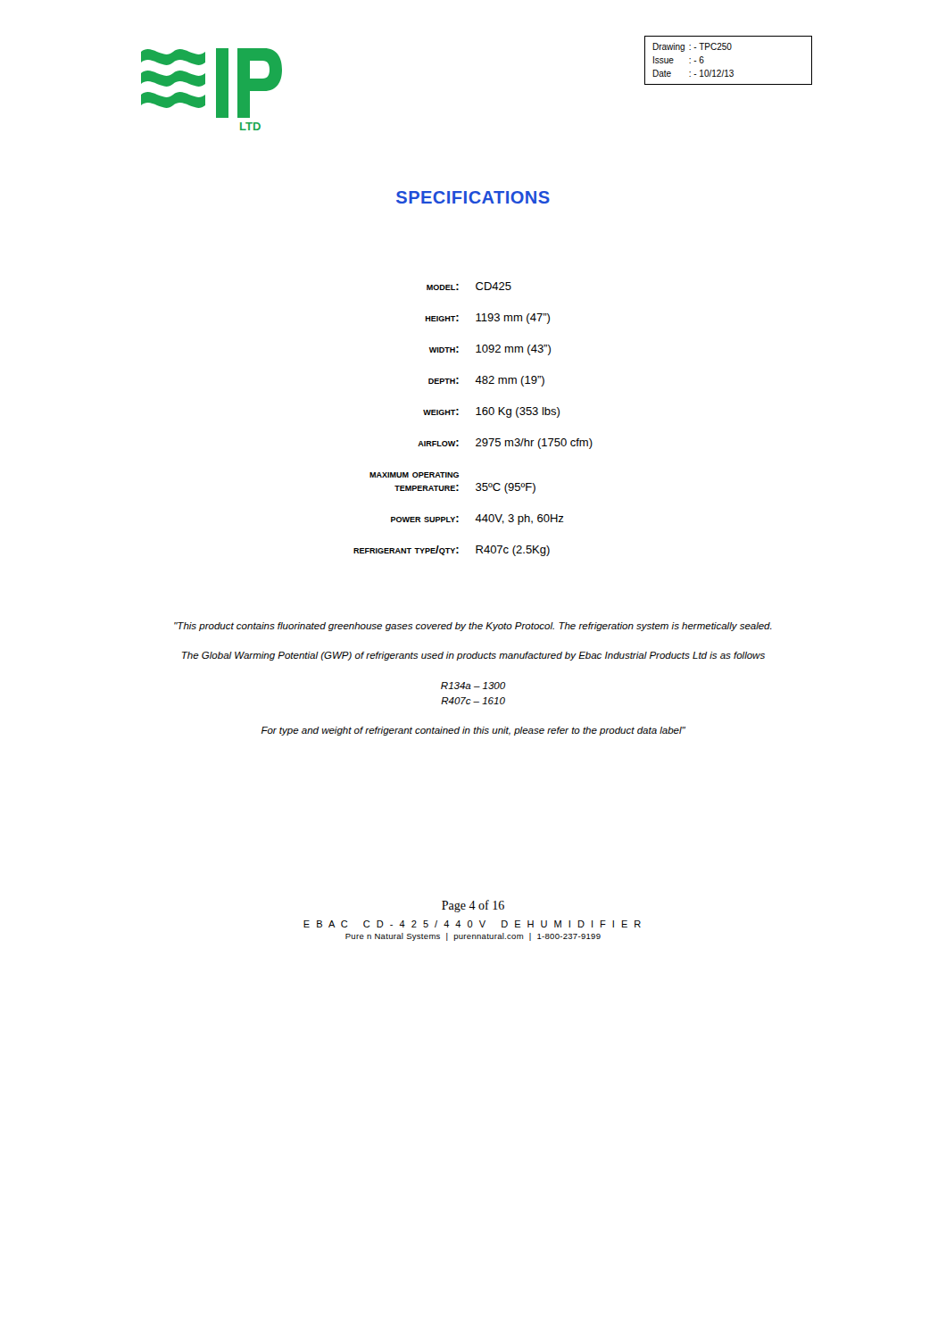LTD
| Drawing | : - TPC250 |
| Issue | : - 6 |
| Date | : - 10/12/13 |
SPECIFICATIONS
| Model: | CD425 |
| Height: | 1193 mm (47”) |
| Width: | 1092 mm (43”) |
| Depth: | 482 mm (19”) |
| Weight: | 160 Kg (353 lbs) |
| Airflow: | 2975 m3/hr (1750 cfm) |
| Maximum Operating Temperature: | 35ºC (95ºF) |
| Power Supply: | 440V, 3 ph, 60Hz |
| Refrigerant Type/Qty: | R407c (2.5Kg) |
"This product contains fluorinated greenhouse gases covered by the Kyoto Protocol. The refrigeration system is hermetically sealed.
The Global Warming Potential (GWP) of refrigerants used in products manufactured by Ebac Industrial Products Ltd is as follows
R134a – 1300
R407c – 1610
For type and weight of refrigerant contained in this unit, please refer to the product data label"
Page 4 of 16
E B A C C D - 4 2 5 / 4 4 0 V D E H U M I D I F I E R
Pure n Natural Systems | purennatural.com | 1-800-237-9199